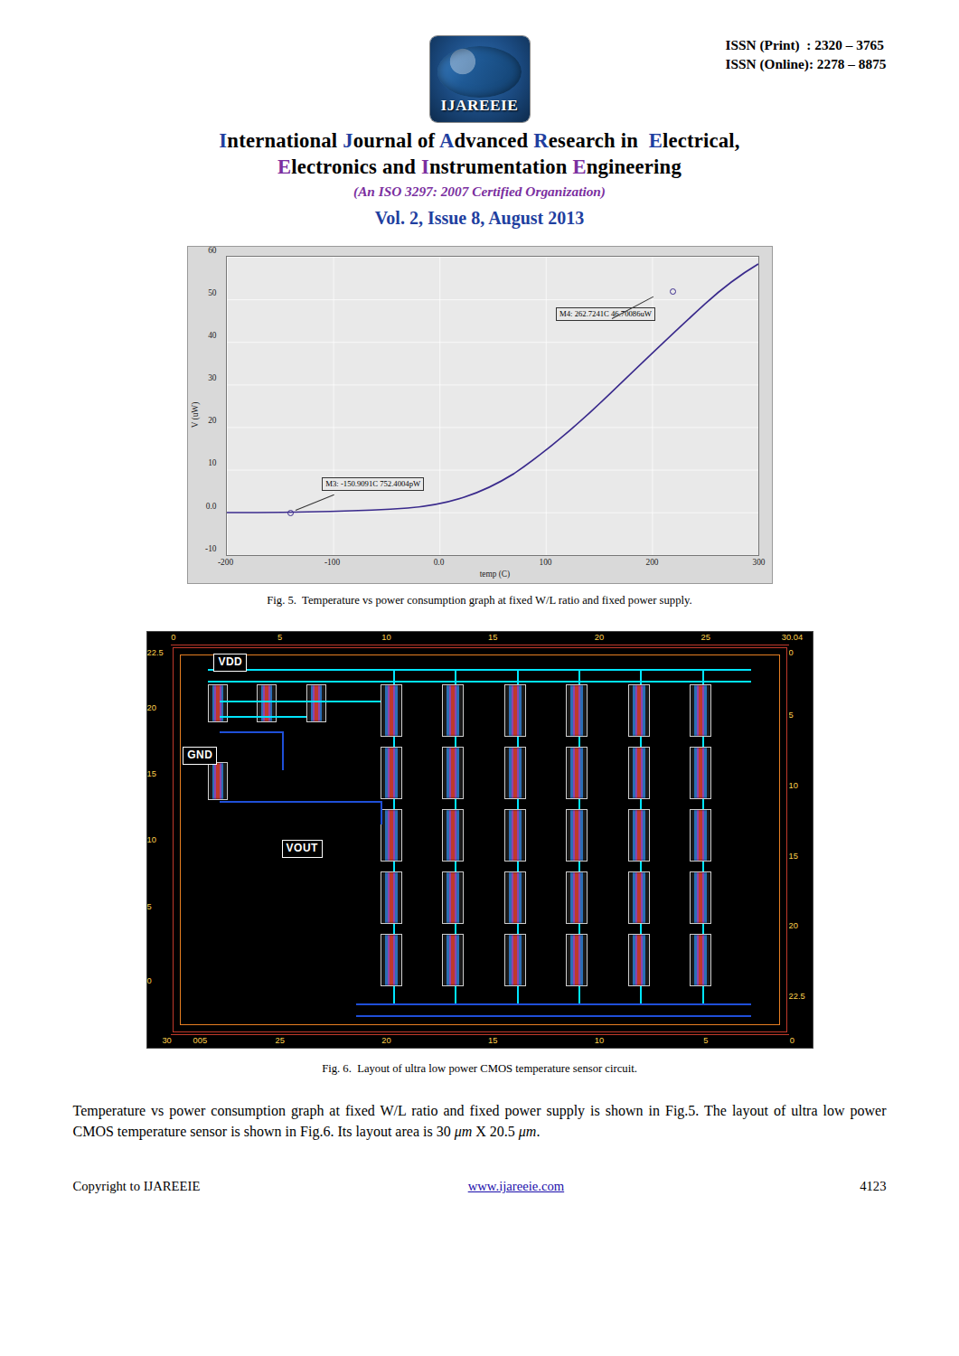ISSN (Print) : 2320 – 3765
ISSN (Online): 2278 – 8875
IJAREEIE
International Journal of Advanced Research in Electrical,
Electronics and Instrumentation Engineering
(An ISO 3297: 2007 Certified Organization)
Vol. 2, Issue 8, August 2013
V (uW)
60 50 40 30 20 10 0.0 -10
M4: 262.7241C 46.70086uW
M3: -150.9091C 752.4004pW
-200 -100 0.0 100 200 300
temp (C)
Fig. 5. Temperature vs power consumption graph at fixed W/L ratio and fixed power supply.
0 5 10 15 20 25 30.04
22.5 20 15 10 5 0
0 5 10 15 20 22.5
VDD
GND
VOUT
30 005 25 20 15 10 5 0
Fig. 6. Layout of ultra low power CMOS temperature sensor circuit.
Temperature vs power consumption graph at fixed W/L ratio and fixed power supply is shown in Fig.5. The layout of ultra low power CMOS temperature sensor is shown in Fig.6. Its layout area is 30 μm X 20.5 μm.
Copyright to IJAREEIE
www.ijareeie.com
4123